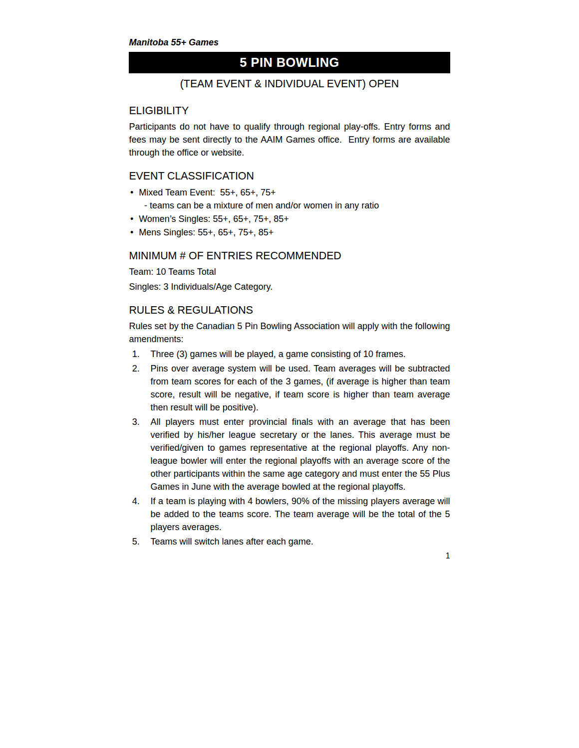Manitoba 55+ Games
5 PIN BOWLING
(TEAM EVENT & INDIVIDUAL EVENT) OPEN
ELIGIBILITY
Participants do not have to qualify through regional play-offs. Entry forms and fees may be sent directly to the AAIM Games office. Entry forms are available through the office or website.
EVENT CLASSIFICATION
Mixed Team Event: 55+, 65+, 75+ - teams can be a mixture of men and/or women in any ratio
Women’s Singles: 55+, 65+, 75+, 85+
Mens Singles: 55+, 65+, 75+, 85+
MINIMUM # OF ENTRIES RECOMMENDED
Team: 10 Teams Total
Singles: 3 Individuals/Age Category.
RULES & REGULATIONS
Rules set by the Canadian 5 Pin Bowling Association will apply with the following amendments:
Three (3) games will be played, a game consisting of 10 frames.
Pins over average system will be used. Team averages will be subtracted from team scores for each of the 3 games, (if average is higher than team score, result will be negative, if team score is higher than team average then result will be positive).
All players must enter provincial finals with an average that has been verified by his/her league secretary or the lanes. This average must be verified/given to games representative at the regional playoffs. Any non-league bowler will enter the regional playoffs with an average score of the other participants within the same age category and must enter the 55 Plus Games in June with the average bowled at the regional playoffs.
If a team is playing with 4 bowlers, 90% of the missing players average will be added to the teams score. The team average will be the total of the 5 players averages.
Teams will switch lanes after each game.
1